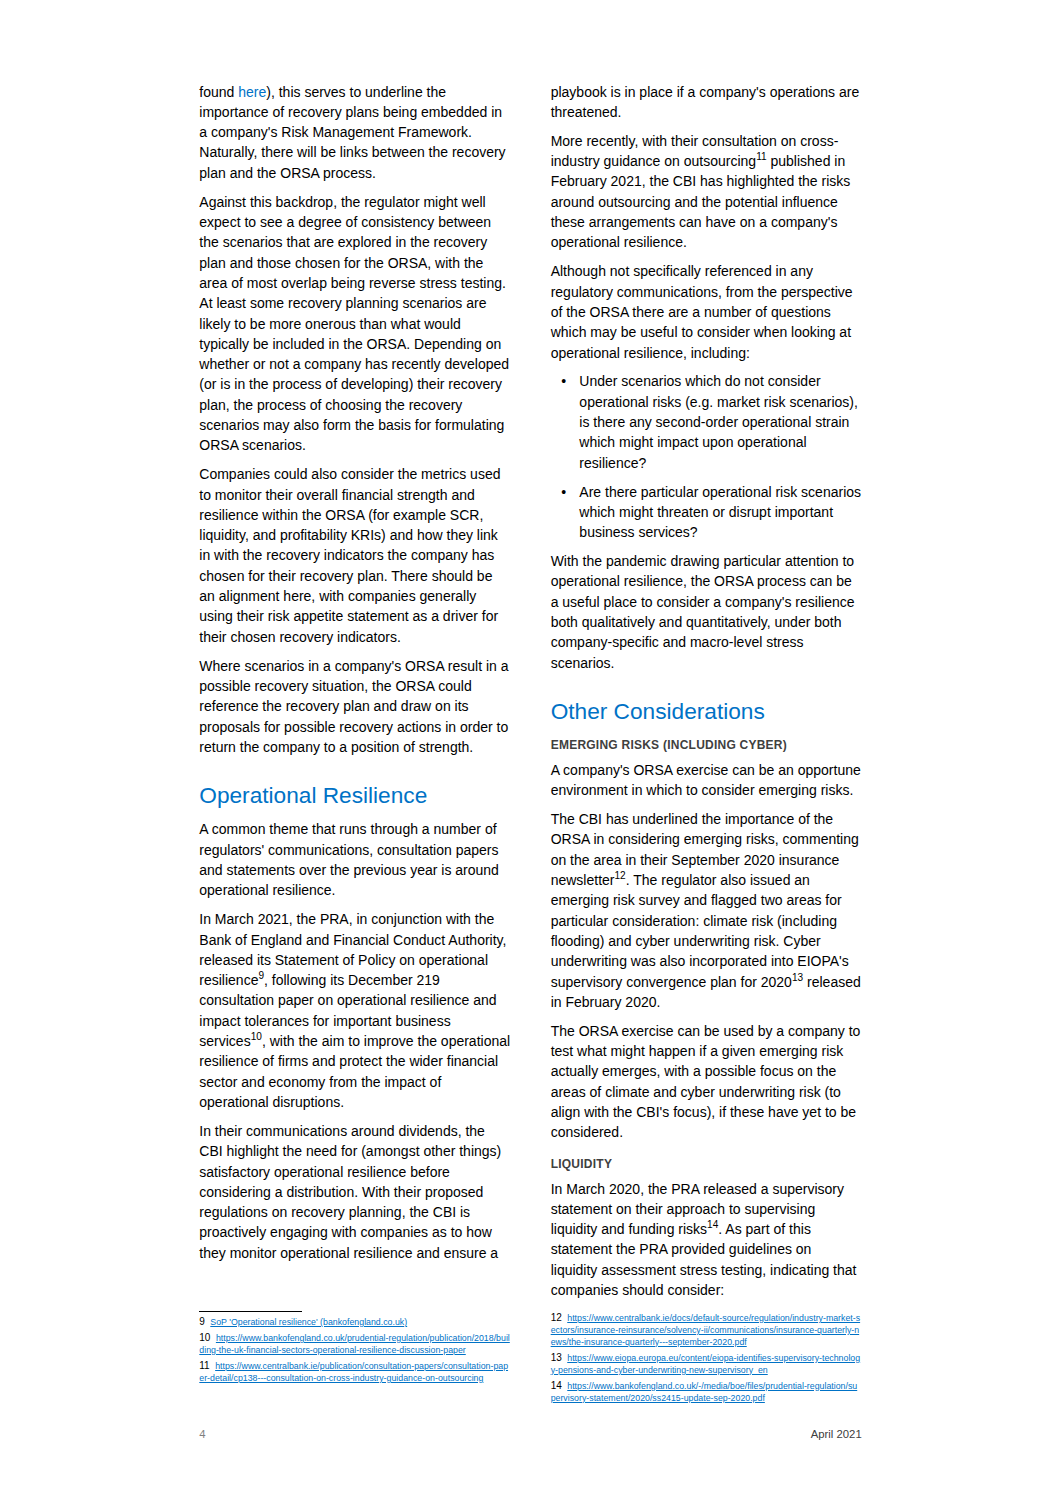found here), this serves to underline the importance of recovery plans being embedded in a company's Risk Management Framework. Naturally, there will be links between the recovery plan and the ORSA process.
Against this backdrop, the regulator might well expect to see a degree of consistency between the scenarios that are explored in the recovery plan and those chosen for the ORSA, with the area of most overlap being reverse stress testing. At least some recovery planning scenarios are likely to be more onerous than what would typically be included in the ORSA. Depending on whether or not a company has recently developed (or is in the process of developing) their recovery plan, the process of choosing the recovery scenarios may also form the basis for formulating ORSA scenarios.
Companies could also consider the metrics used to monitor their overall financial strength and resilience within the ORSA (for example SCR, liquidity, and profitability KRIs) and how they link in with the recovery indicators the company has chosen for their recovery plan. There should be an alignment here, with companies generally using their risk appetite statement as a driver for their chosen recovery indicators.
Where scenarios in a company's ORSA result in a possible recovery situation, the ORSA could reference the recovery plan and draw on its proposals for possible recovery actions in order to return the company to a position of strength.
Operational Resilience
A common theme that runs through a number of regulators' communications, consultation papers and statements over the previous year is around operational resilience.
In March 2021, the PRA, in conjunction with the Bank of England and Financial Conduct Authority, released its Statement of Policy on operational resilience9, following its December 219 consultation paper on operational resilience and impact tolerances for important business services10, with the aim to improve the operational resilience of firms and protect the wider financial sector and economy from the impact of operational disruptions.
In their communications around dividends, the CBI highlight the need for (amongst other things) satisfactory operational resilience before considering a distribution. With their proposed regulations on recovery planning, the CBI is proactively engaging with companies as to how they monitor operational resilience and ensure a playbook is in place if a company's operations are threatened.
More recently, with their consultation on cross-industry guidance on outsourcing11 published in February 2021, the CBI has highlighted the risks around outsourcing and the potential influence these arrangements can have on a company's operational resilience.
Although not specifically referenced in any regulatory communications, from the perspective of the ORSA there are a number of questions which may be useful to consider when looking at operational resilience, including:
Under scenarios which do not consider operational risks (e.g. market risk scenarios), is there any second-order operational strain which might impact upon operational resilience?
Are there particular operational risk scenarios which might threaten or disrupt important business services?
With the pandemic drawing particular attention to operational resilience, the ORSA process can be a useful place to consider a company's resilience both qualitatively and quantitatively, under both company-specific and macro-level stress scenarios.
Other Considerations
Emerging Risks (including Cyber)
A company's ORSA exercise can be an opportune environment in which to consider emerging risks.
The CBI has underlined the importance of the ORSA in considering emerging risks, commenting on the area in their September 2020 insurance newsletter12. The regulator also issued an emerging risk survey and flagged two areas for particular consideration: climate risk (including flooding) and cyber underwriting risk. Cyber underwriting was also incorporated into EIOPA's supervisory convergence plan for 202013 released in February 2020.
The ORSA exercise can be used by a company to test what might happen if a given emerging risk actually emerges, with a possible focus on the areas of climate and cyber underwriting risk (to align with the CBI's focus), if these have yet to be considered.
Liquidity
In March 2020, the PRA released a supervisory statement on their approach to supervising liquidity and funding risks14. As part of this statement the PRA provided guidelines on liquidity assessment stress testing, indicating that companies should consider:
9 SoP 'Operational resilience' (bankofengland.co.uk)
10 https://www.bankofengland.co.uk/prudential-regulation/publication/2018/building-the-uk-financial-sectors-operational-resilience-discussion-paper
11 https://www.centralbank.ie/publication/consultation-papers/consultation-paper-detail/cp138---consultation-on-cross-industry-guidance-on-outsourcing
12 https://www.centralbank.ie/docs/default-source/regulation/industry-market-sectors/insurance-reinsurance/solvency-ii/communications/insurance-quarterly-news/the-insurance-quarterly---september-2020.pdf
13 https://www.eiopa.europa.eu/content/eiopa-identifies-supervisory-technology-pensions-and-cyber-underwriting-new-supervisory_en
14 https://www.bankofengland.co.uk/-/media/boe/files/prudential-regulation/supervisory-statement/2020/ss2415-update-sep-2020.pdf
4
April 2021